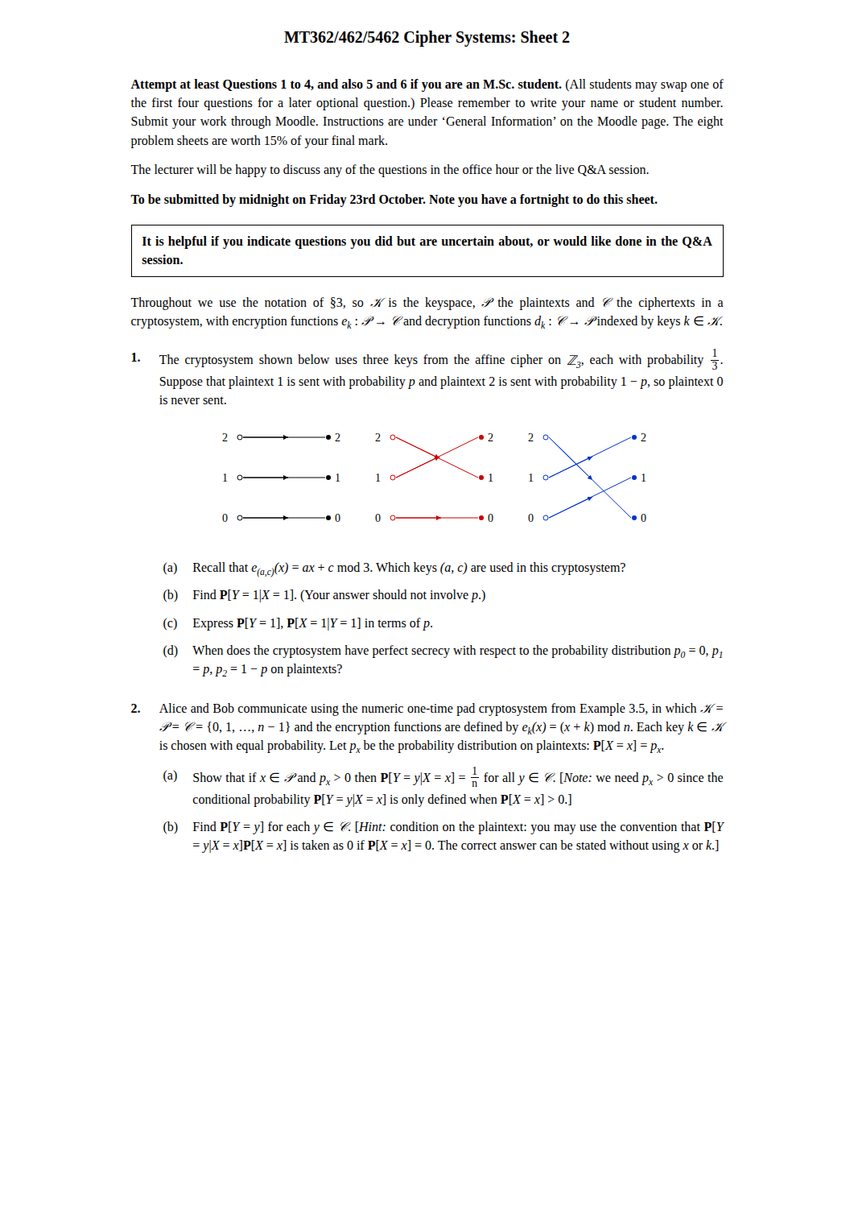MT362/462/5462 Cipher Systems: Sheet 2
Attempt at least Questions 1 to 4, and also 5 and 6 if you are an M.Sc. student. (All students may swap one of the first four questions for a later optional question.) Please remember to write your name or student number. Submit your work through Moodle. Instructions are under ‘General Information’ on the Moodle page. The eight problem sheets are worth 15% of your final mark.
The lecturer will be happy to discuss any of the questions in the office hour or the live Q&A session.
To be submitted by midnight on Friday 23rd October. Note you have a fortnight to do this sheet.
It is helpful if you indicate questions you did but are uncertain about, or would like done in the Q&A session.
Throughout we use the notation of §3, so 𝒦 is the keyspace, 𝒫 the plaintexts and 𝒞 the ciphertexts in a cryptosystem, with encryption functions ek : 𝒫 → 𝒞 and decryption functions dk : 𝒞 → 𝒫 indexed by keys k ∈ 𝒦.
The cryptosystem shown below uses three keys from the affine cipher on ℤ3, each with probability 13. Suppose that plaintext 1 is sent with probability p and plaintext 2 is sent with probability 1 − p, so plaintext 0 is never sent.
2 1 0 2 1 0 2 1 0 2 1 0 2 1 0 2 1 0
Recall that e(a,c)(x) = ax + c mod 3. Which keys (a, c) are used in this cryptosystem?
Find P[Y = 1|X = 1]. (Your answer should not involve p.)
Express P[Y = 1], P[X = 1|Y = 1] in terms of p.
When does the cryptosystem have perfect secrecy with respect to the probability distribution p0 = 0, p1 = p, p2 = 1 − p on plaintexts?
Alice and Bob communicate using the numeric one-time pad cryptosystem from Example 3.5, in which 𝒦 = 𝒫 = 𝒞 = {0, 1, …, n − 1} and the encryption functions are defined by ek(x) = (x + k) mod n. Each key k ∈ 𝒦 is chosen with equal probability. Let px be the probability distribution on plaintexts: P[X = x] = px.
Show that if x ∈ 𝒫 and px > 0 then P[Y = y|X = x] = 1 n for all y ∈ 𝒞. [Note: we need px > 0 since the conditional probability P[Y = y|X = x] is only defined when P[X = x] > 0.]
Find P[Y = y] for each y ∈ 𝒞. [Hint: condition on the plaintext: you may use the convention that P[Y = y|X = x]P[X = x] is taken as 0 if P[X = x] = 0. The correct answer can be stated without using x or k.]